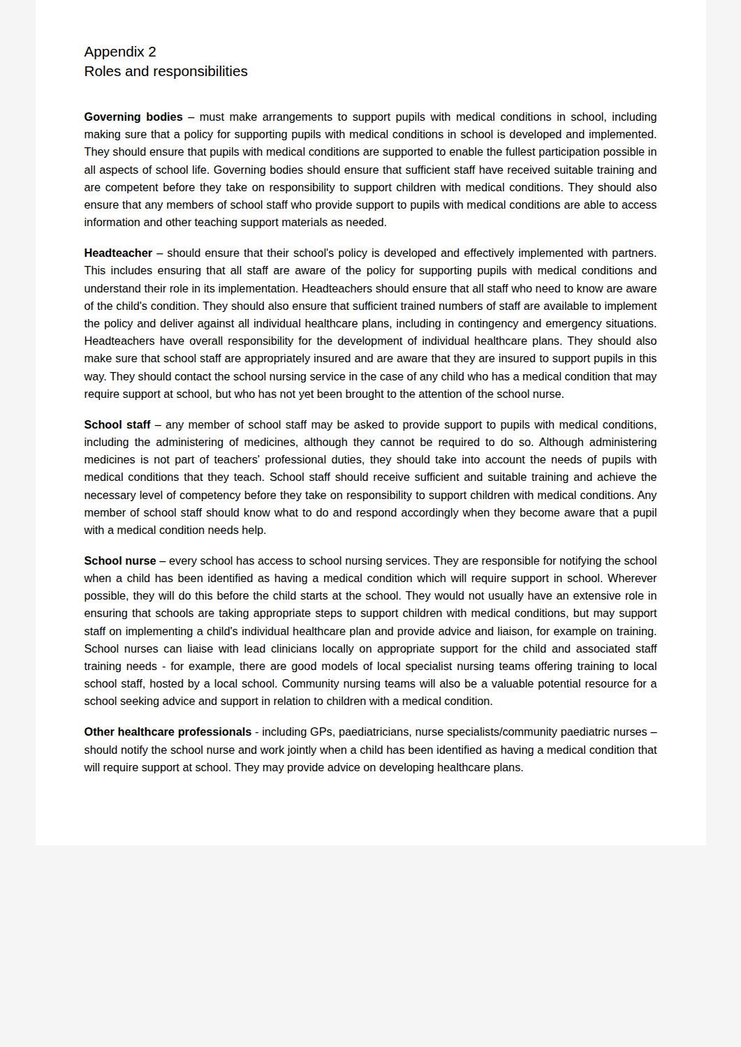Appendix 2
Roles and responsibilities
Governing bodies – must make arrangements to support pupils with medical conditions in school, including making sure that a policy for supporting pupils with medical conditions in school is developed and implemented. They should ensure that pupils with medical conditions are supported to enable the fullest participation possible in all aspects of school life. Governing bodies should ensure that sufficient staff have received suitable training and are competent before they take on responsibility to support children with medical conditions. They should also ensure that any members of school staff who provide support to pupils with medical conditions are able to access information and other teaching support materials as needed.
Headteacher – should ensure that their school's policy is developed and effectively implemented with partners. This includes ensuring that all staff are aware of the policy for supporting pupils with medical conditions and understand their role in its implementation. Headteachers should ensure that all staff who need to know are aware of the child's condition. They should also ensure that sufficient trained numbers of staff are available to implement the policy and deliver against all individual healthcare plans, including in contingency and emergency situations. Headteachers have overall responsibility for the development of individual healthcare plans. They should also make sure that school staff are appropriately insured and are aware that they are insured to support pupils in this way. They should contact the school nursing service in the case of any child who has a medical condition that may require support at school, but who has not yet been brought to the attention of the school nurse.
School staff – any member of school staff may be asked to provide support to pupils with medical conditions, including the administering of medicines, although they cannot be required to do so. Although administering medicines is not part of teachers' professional duties, they should take into account the needs of pupils with medical conditions that they teach. School staff should receive sufficient and suitable training and achieve the necessary level of competency before they take on responsibility to support children with medical conditions. Any member of school staff should know what to do and respond accordingly when they become aware that a pupil with a medical condition needs help.
School nurse – every school has access to school nursing services. They are responsible for notifying the school when a child has been identified as having a medical condition which will require support in school. Wherever possible, they will do this before the child starts at the school. They would not usually have an extensive role in ensuring that schools are taking appropriate steps to support children with medical conditions, but may support staff on implementing a child's individual healthcare plan and provide advice and liaison, for example on training. School nurses can liaise with lead clinicians locally on appropriate support for the child and associated staff training needs - for example, there are good models of local specialist nursing teams offering training to local school staff, hosted by a local school. Community nursing teams will also be a valuable potential resource for a school seeking advice and support in relation to children with a medical condition.
Other healthcare professionals - including GPs, paediatricians, nurse specialists/community paediatric nurses – should notify the school nurse and work jointly when a child has been identified as having a medical condition that will require support at school. They may provide advice on developing healthcare plans.